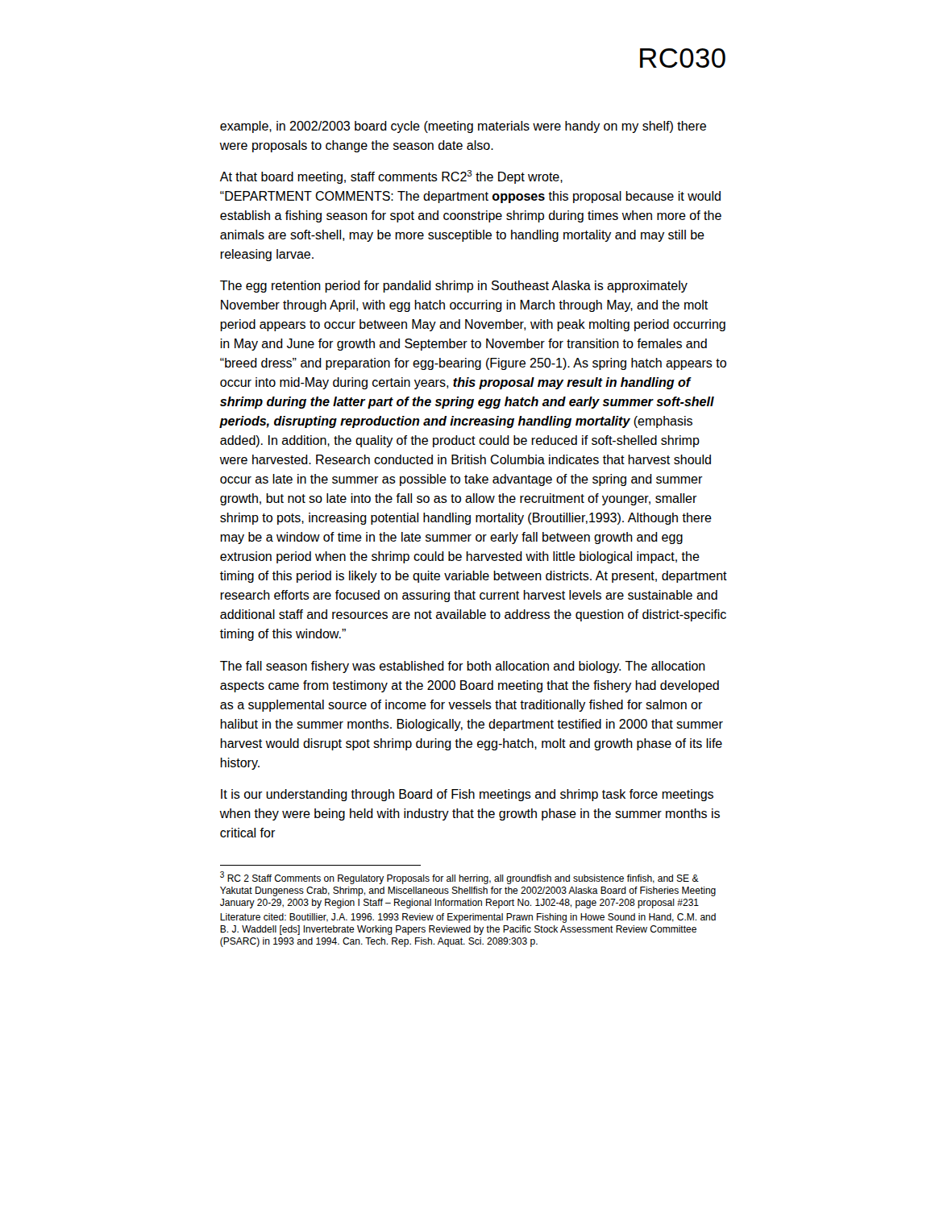RC030
example, in 2002/2003 board cycle (meeting materials were handy on my shelf) there were proposals to change the season date also.
At that board meeting, staff comments RC23 the Dept wrote,
“DEPARTMENT COMMENTS: The department opposes this proposal because it would establish a fishing season for spot and coonstripe shrimp during times when more of the animals are soft-shell, may be more susceptible to handling mortality and may still be releasing larvae.
The egg retention period for pandalid shrimp in Southeast Alaska is approximately November through April, with egg hatch occurring in March through May, and the molt period appears to occur between May and November, with peak molting period occurring in May and June for growth and September to November for transition to females and “breed dress” and preparation for egg-bearing (Figure 250-1). As spring hatch appears to occur into mid-May during certain years, this proposal may result in handling of shrimp during the latter part of the spring egg hatch and early summer soft-shell periods, disrupting reproduction and increasing handling mortality (emphasis added). In addition, the quality of the product could be reduced if soft-shelled shrimp were harvested. Research conducted in British Columbia indicates that harvest should occur as late in the summer as possible to take advantage of the spring and summer growth, but not so late into the fall so as to allow the recruitment of younger, smaller shrimp to pots, increasing potential handling mortality (Broutillier,1993). Although there may be a window of time in the late summer or early fall between growth and egg extrusion period when the shrimp could be harvested with little biological impact, the timing of this period is likely to be quite variable between districts. At present, department research efforts are focused on assuring that current harvest levels are sustainable and additional staff and resources are not available to address the question of district-specific timing of this window.”
The fall season fishery was established for both allocation and biology. The allocation aspects came from testimony at the 2000 Board meeting that the fishery had developed as a supplemental source of income for vessels that traditionally fished for salmon or halibut in the summer months. Biologically, the department testified in 2000 that summer harvest would disrupt spot shrimp during the egg-hatch, molt and growth phase of its life history.
It is our understanding through Board of Fish meetings and shrimp task force meetings when they were being held with industry that the growth phase in the summer months is critical for
3 RC 2 Staff Comments on Regulatory Proposals for all herring, all groundfish and subsistence finfish, and SE & Yakutat Dungeness Crab, Shrimp, and Miscellaneous Shellfish for the 2002/2003 Alaska Board of Fisheries Meeting January 20-29, 2003 by Region I Staff – Regional Information Report No. 1J02-48, page 207-208 proposal #231
Literature cited: Boutillier, J.A. 1996. 1993 Review of Experimental Prawn Fishing in Howe Sound in Hand, C.M. and B. J. Waddell [eds] Invertebrate Working Papers Reviewed by the Pacific Stock Assessment Review Committee (PSARC) in 1993 and 1994. Can. Tech. Rep. Fish. Aquat. Sci. 2089:303 p.